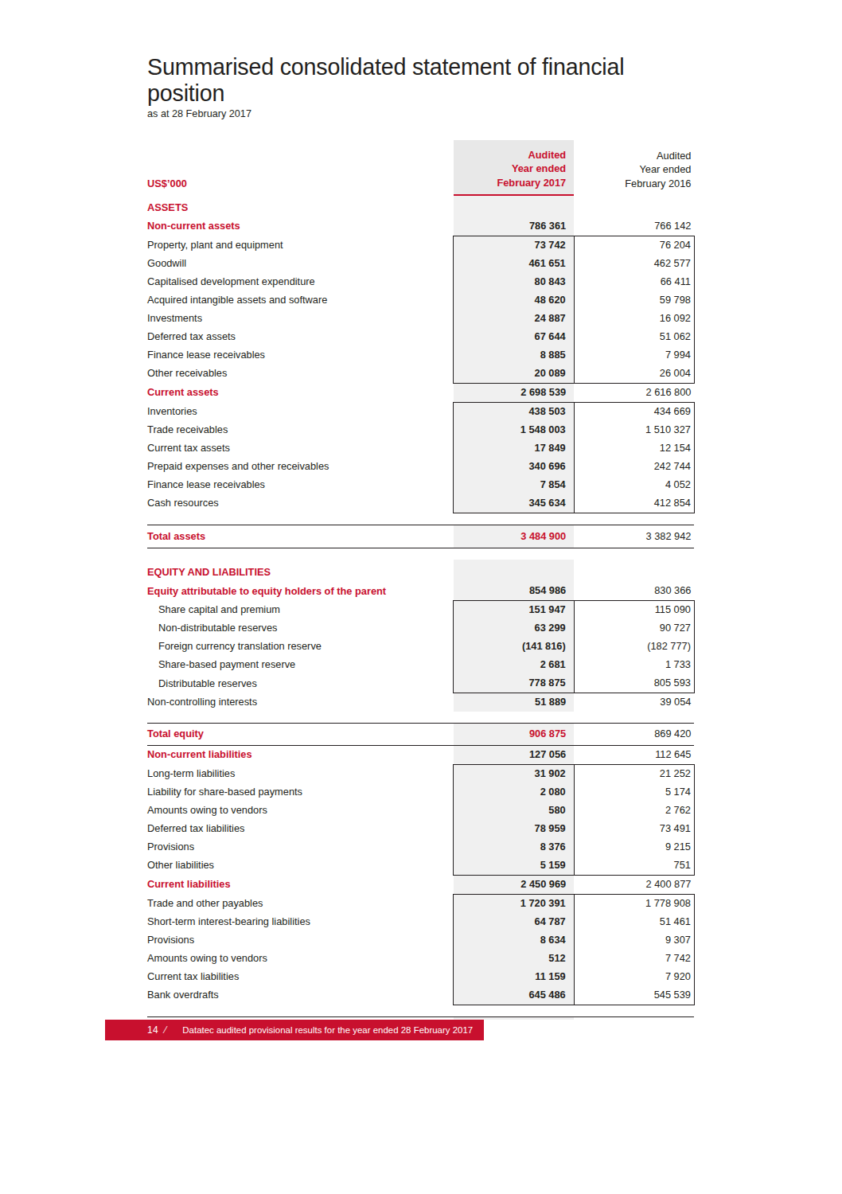Summarised consolidated statement of financial position
as at 28 February 2017
| US$’000 | Audited Year ended February 2017 | Audited Year ended February 2016 |
| --- | --- | --- |
| ASSETS | | |
| Non-current assets | 786 361 | 766 142 |
| Property, plant and equipment | 73 742 | 76 204 |
| Goodwill | 461 651 | 462 577 |
| Capitalised development expenditure | 80 843 | 66 411 |
| Acquired intangible assets and software | 48 620 | 59 798 |
| Investments | 24 887 | 16 092 |
| Deferred tax assets | 67 644 | 51 062 |
| Finance lease receivables | 8 885 | 7 994 |
| Other receivables | 20 089 | 26 004 |
| Current assets | 2 698 539 | 2 616 800 |
| Inventories | 438 503 | 434 669 |
| Trade receivables | 1 548 003 | 1 510 327 |
| Current tax assets | 17 849 | 12 154 |
| Prepaid expenses and other receivables | 340 696 | 242 744 |
| Finance lease receivables | 7 854 | 4 052 |
| Cash resources | 345 634 | 412 854 |
| Total assets | 3 484 900 | 3 382 942 |
| EQUITY AND LIABILITIES | | |
| Equity attributable to equity holders of the parent | 854 986 | 830 366 |
| Share capital and premium | 151 947 | 115 090 |
| Non-distributable reserves | 63 299 | 90 727 |
| Foreign currency translation reserve | (141 816) | (182 777) |
| Share-based payment reserve | 2 681 | 1 733 |
| Distributable reserves | 778 875 | 805 593 |
| Non-controlling interests | 51 889 | 39 054 |
| Total equity | 906 875 | 869 420 |
| Non-current liabilities | 127 056 | 112 645 |
| Long-term liabilities | 31 902 | 21 252 |
| Liability for share-based payments | 2 080 | 5 174 |
| Amounts owing to vendors | 580 | 2 762 |
| Deferred tax liabilities | 78 959 | 73 491 |
| Provisions | 8 376 | 9 215 |
| Other liabilities | 5 159 | 751 |
| Current liabilities | 2 450 969 | 2 400 877 |
| Trade and other payables | 1 720 391 | 1 778 908 |
| Short-term interest-bearing liabilities | 64 787 | 51 461 |
| Provisions | 8 634 | 9 307 |
| Amounts owing to vendors | 512 | 7 742 |
| Current tax liabilities | 11 159 | 7 920 |
| Bank overdrafts | 645 486 | 545 539 |
| Total equity and liabilities | 3 484 900 | 3 382 942 |
14 ⁄
Datatec audited provisional results for the year ended 28 February 2017